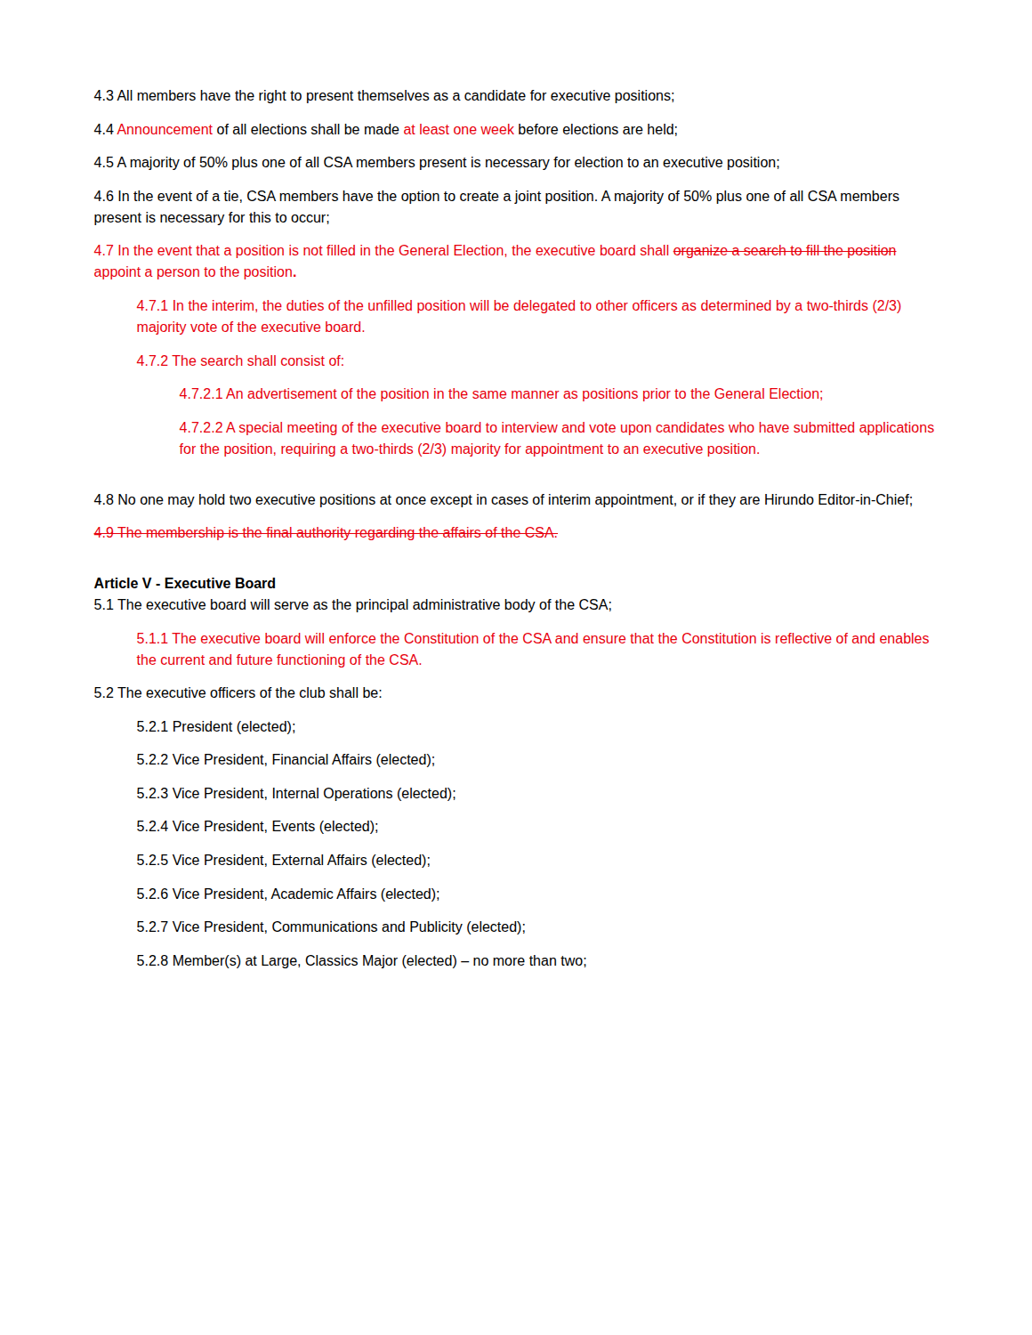4.3 All members have the right to present themselves as a candidate for executive positions;
4.4 Announcement of all elections shall be made at least one week before elections are held;
4.5 A majority of 50% plus one of all CSA members present is necessary for election to an executive position;
4.6 In the event of a tie, CSA members have the option to create a joint position. A majority of 50% plus one of all CSA members present is necessary for this to occur;
4.7 In the event that a position is not filled in the General Election, the executive board shall organize a search to fill the position appoint a person to the position.
4.7.1 In the interim, the duties of the unfilled position will be delegated to other officers as determined by a two-thirds (2/3) majority vote of the executive board.
4.7.2 The search shall consist of:
4.7.2.1 An advertisement of the position in the same manner as positions prior to the General Election;
4.7.2.2 A special meeting of the executive board to interview and vote upon candidates who have submitted applications for the position, requiring a two-thirds (2/3) majority for appointment to an executive position.
4.8 No one may hold two executive positions at once except in cases of interim appointment, or if they are Hirundo Editor-in-Chief;
4.9 The membership is the final authority regarding the affairs of the CSA.
Article V - Executive Board
5.1 The executive board will serve as the principal administrative body of the CSA;
5.1.1 The executive board will enforce the Constitution of the CSA and ensure that the Constitution is reflective of and enables the current and future functioning of the CSA.
5.2 The executive officers of the club shall be:
5.2.1 President (elected);
5.2.2 Vice President, Financial Affairs (elected);
5.2.3 Vice President, Internal Operations (elected);
5.2.4 Vice President, Events (elected);
5.2.5 Vice President, External Affairs (elected);
5.2.6 Vice President, Academic Affairs (elected);
5.2.7 Vice President, Communications and Publicity (elected);
5.2.8 Member(s) at Large, Classics Major (elected) – no more than two;